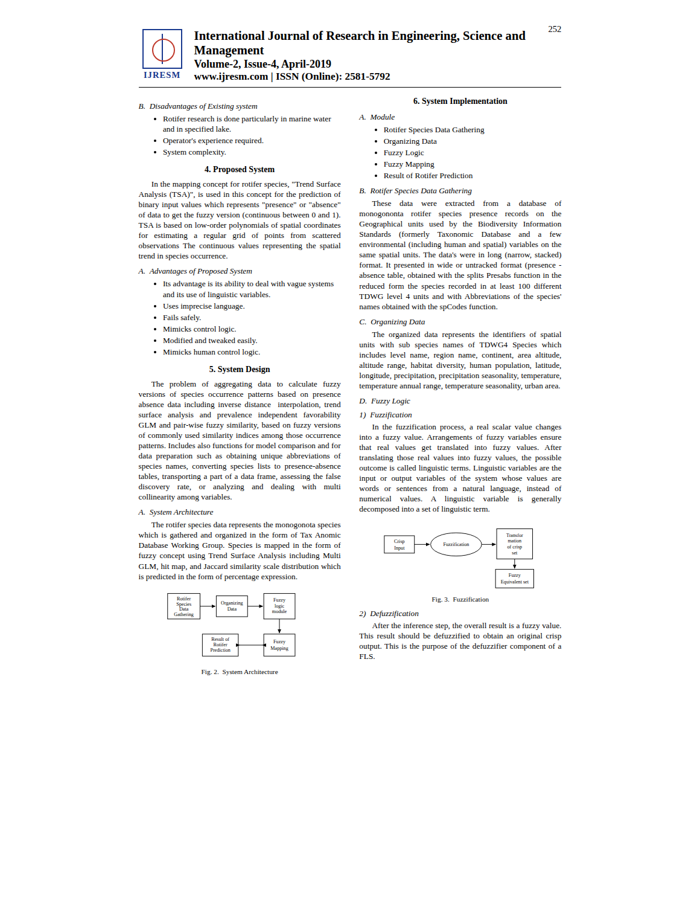252
IJRESM
International Journal of Research in Engineering, Science and Management
Volume-2, Issue-4, April-2019
www.ijresm.com | ISSN (Online): 2581-5792
B. Disadvantages of Existing system
Rotifer research is done particularly in marine water and in specified lake.
Operator's experience required.
System complexity.
4. Proposed System
In the mapping concept for rotifer species, "Trend Surface Analysis (TSA)", is used in this concept for the prediction of binary input values which represents "presence" or "absence" of data to get the fuzzy version (continuous between 0 and 1). TSA is based on low-order polynomials of spatial coordinates for estimating a regular grid of points from scattered observations The continuous values representing the spatial trend in species occurrence.
A. Advantages of Proposed System
Its advantage is its ability to deal with vague systems and its use of linguistic variables.
Uses imprecise language.
Fails safely.
Mimicks control logic.
Modified and tweaked easily.
Mimicks human control logic.
5. System Design
The problem of aggregating data to calculate fuzzy versions of species occurrence patterns based on presence absence data including inverse distance interpolation, trend surface analysis and prevalence independent favorability GLM and pair-wise fuzzy similarity, based on fuzzy versions of commonly used similarity indices among those occurrence patterns. Includes also functions for model comparison and for data preparation such as obtaining unique abbreviations of species names, converting species lists to presence-absence tables, transporting a part of a data frame, assessing the false discovery rate, or analyzing and dealing with multi collinearity among variables.
A. System Architecture
The rotifer species data represents the monogonota species which is gathered and organized in the form of Tax Anomic Database Working Group. Species is mapped in the form of fuzzy concept using Trend Surface Analysis including Multi GLM, hit map, and Jaccard similarity scale distribution which is predicted in the form of percentage expression.
Rotifer Species Data Gathering Organizing Data Fuzzy logic module Fuzzy Mapping Result of Rotifer Prediction
Fig. 2. System Architecture
6. System Implementation
A. Module
Rotifer Species Data Gathering
Organizing Data
Fuzzy Logic
Fuzzy Mapping
Result of Rotifer Prediction
B. Rotifer Species Data Gathering
These data were extracted from a database of monogononta rotifer species presence records on the Geographical units used by the Biodiversity Information Standards (formerly Taxonomic Database and a few environmental (including human and spatial) variables on the same spatial units. The data's were in long (narrow, stacked) format. It presented in wide or untracked format (presence -absence table, obtained with the splits Presabs function in the reduced form the species recorded in at least 100 different TDWG level 4 units and with Abbreviations of the species' names obtained with the spCodes function.
C. Organizing Data
The organized data represents the identifiers of spatial units with sub species names of TDWG4 Species which includes level name, region name, continent, area altitude, altitude range, habitat diversity, human population, latitude, longitude, precipitation, precipitation seasonality, temperature, temperature annual range, temperature seasonality, urban area.
D. Fuzzy Logic
1) Fuzzification
In the fuzzification process, a real scalar value changes into a fuzzy value. Arrangements of fuzzy variables ensure that real values get translated into fuzzy values. After translating those real values into fuzzy values, the possible outcome is called linguistic terms. Linguistic variables are the input or output variables of the system whose values are words or sentences from a natural language, instead of numerical values. A linguistic variable is generally decomposed into a set of linguistic term.
Crisp Input Fuzzification Transfor mation of crisp set Fuzzy Equivalent set
Fig. 3. Fuzzification
2) Defuzzification
After the inference step, the overall result is a fuzzy value. This result should be defuzzified to obtain an original crisp output. This is the purpose of the defuzzifier component of a FLS.